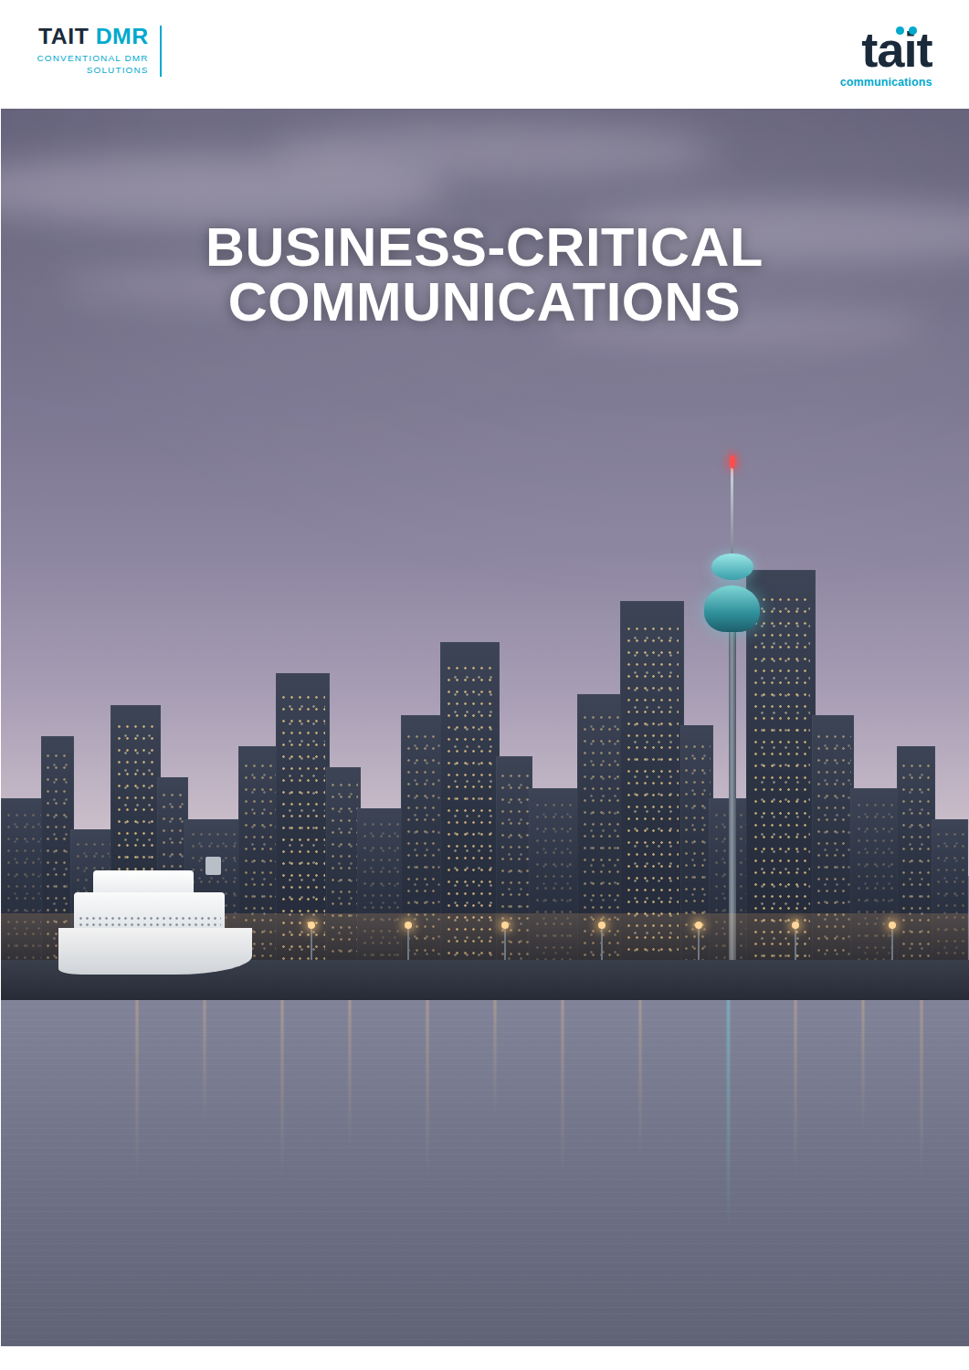TAIT DMR
Conventional DMR
Solutions
tait
communications
Business-CriticalCommunications